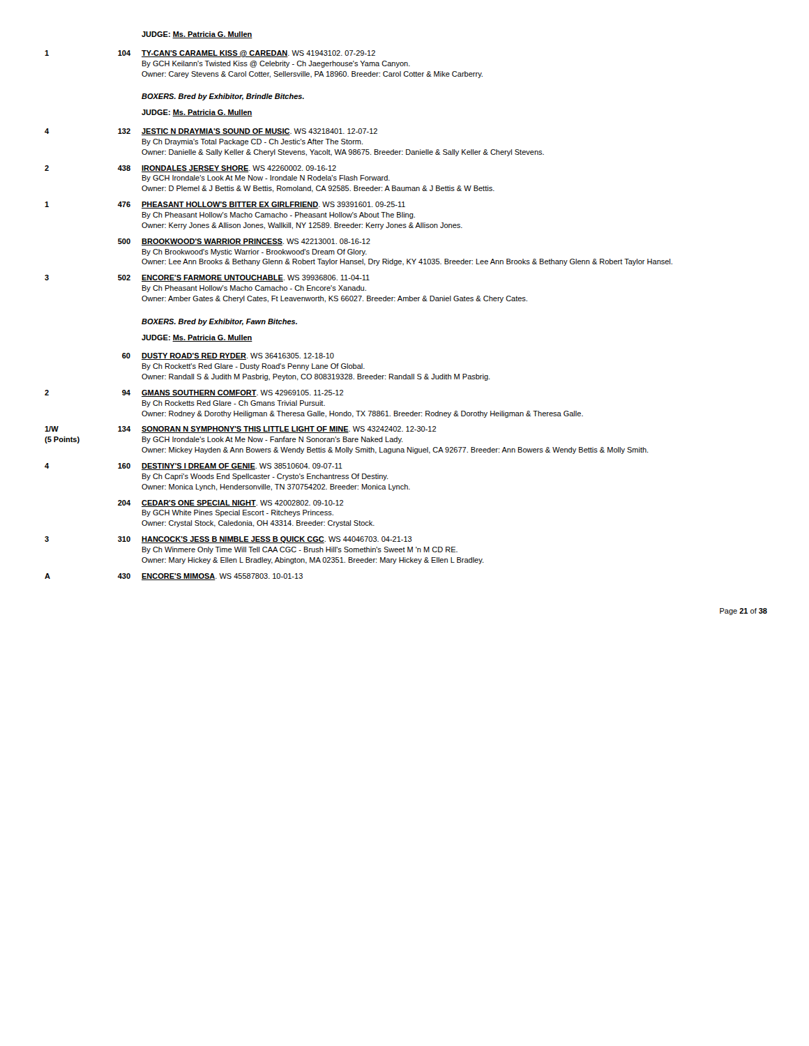| | | JUDGE: Ms. Patricia G. Mullen |
| 1 | 104 | TY-CAN'S CARAMEL KISS @ CAREDAN . WS 41943102. 07-29-12 By GCH Keilann's Twisted Kiss @ Celebrity - Ch Jaegerhouse's Yama Canyon. Owner: Carey Stevens & Carol Cotter, Sellersville, PA 18960. Breeder: Carol Cotter & Mike Carberry. |
| | | BOXERS. Bred by Exhibitor, Brindle Bitches. |
| | | JUDGE: Ms. Patricia G. Mullen |
| 4 | 132 | JESTIC N DRAYMIA'S SOUND OF MUSIC . WS 43218401. 12-07-12 By Ch Draymia's Total Package CD - Ch Jestic's After The Storm. Owner: Danielle & Sally Keller & Cheryl Stevens, Yacolt, WA 98675. Breeder: Danielle & Sally Keller & Cheryl Stevens. |
| 2 | 438 | IRONDALES JERSEY SHORE . WS 42260002. 09-16-12 By GCH Irondale's Look At Me Now - Irondale N Rodela's Flash Forward. Owner: D Plemel & J Bettis & W Bettis, Romoland, CA 92585. Breeder: A Bauman & J Bettis & W Bettis. |
| 1 | 476 | PHEASANT HOLLOW'S BITTER EX GIRLFRIEND . WS 39391601. 09-25-11 By Ch Pheasant Hollow's Macho Camacho - Pheasant Hollow's About The Bling. Owner: Kerry Jones & Allison Jones, Wallkill, NY 12589. Breeder: Kerry Jones & Allison Jones. |
| | 500 | BROOKWOOD'S WARRIOR PRINCESS . WS 42213001. 08-16-12 By Ch Brookwood's Mystic Warrior - Brookwood's Dream Of Glory. Owner: Lee Ann Brooks & Bethany Glenn & Robert Taylor Hansel, Dry Ridge, KY 41035. Breeder: Lee Ann Brooks & Bethany Glenn & Robert Taylor Hansel. |
| 3 | 502 | ENCORE'S FARMORE UNTOUCHABLE . WS 39936806. 11-04-11 By Ch Pheasant Hollow's Macho Camacho - Ch Encore's Xanadu. Owner: Amber Gates & Cheryl Cates, Ft Leavenworth, KS 66027. Breeder: Amber & Daniel Gates & Chery Cates. |
| | | BOXERS. Bred by Exhibitor, Fawn Bitches. |
| | | JUDGE: Ms. Patricia G. Mullen |
| | 60 | DUSTY ROAD'S RED RYDER . WS 36416305. 12-18-10 By Ch Rockett's Red Glare - Dusty Road's Penny Lane Of Global. Owner: Randall S & Judith M Pasbrig, Peyton, CO 808319328. Breeder: Randall S & Judith M Pasbrig. |
| 2 | 94 | GMANS SOUTHERN COMFORT . WS 42969105. 11-25-12 By Ch Rocketts Red Glare - Ch Gmans Trivial Pursuit. Owner: Rodney & Dorothy Heiligman & Theresa Galle, Hondo, TX 78861. Breeder: Rodney & Dorothy Heiligman & Theresa Galle. |
| 1/W (5 Points) | 134 | SONORAN N SYMPHONY'S THIS LITTLE LIGHT OF MINE . WS 43242402. 12-30-12 By GCH Irondale's Look At Me Now - Fanfare N Sonoran's Bare Naked Lady. Owner: Mickey Hayden & Ann Bowers & Wendy Bettis & Molly Smith, Laguna Niguel, CA 92677. Breeder: Ann Bowers & Wendy Bettis & Molly Smith. |
| 4 | 160 | DESTINY'S I DREAM OF GENIE . WS 38510604. 09-07-11 By Ch Capri's Woods End Spellcaster - Crysto's Enchantress Of Destiny. Owner: Monica Lynch, Hendersonville, TN 370754202. Breeder: Monica Lynch. |
| | 204 | CEDAR'S ONE SPECIAL NIGHT . WS 42002802. 09-10-12 By GCH White Pines Special Escort - Ritcheys Princess. Owner: Crystal Stock, Caledonia, OH 43314. Breeder: Crystal Stock. |
| 3 | 310 | HANCOCK'S JESS B NIMBLE JESS B QUICK CGC . WS 44046703. 04-21-13 By Ch Winmere Only Time Will Tell CAA CGC - Brush Hill's Somethin's Sweet M 'n M CD RE. Owner: Mary Hickey & Ellen L Bradley, Abington, MA 02351. Breeder: Mary Hickey & Ellen L Bradley. |
| A | 430 | ENCORE'S MIMOSA . WS 45587803. 10-01-13 |
Page 21 of 38